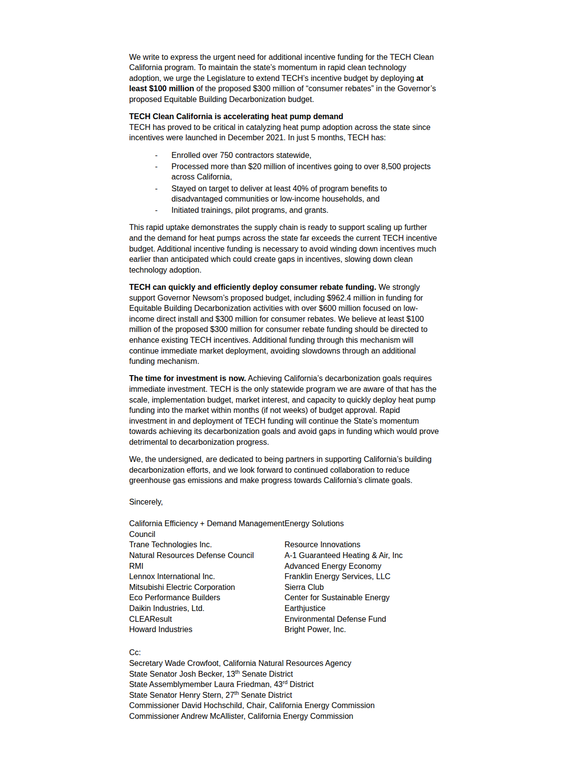We write to express the urgent need for additional incentive funding for the TECH Clean California program. To maintain the state’s momentum in rapid clean technology adoption, we urge the Legislature to extend TECH’s incentive budget by deploying at least $100 million of the proposed $300 million of “consumer rebates” in the Governor’s proposed Equitable Building Decarbonization budget.
TECH Clean California is accelerating heat pump demand
TECH has proved to be critical in catalyzing heat pump adoption across the state since incentives were launched in December 2021. In just 5 months, TECH has:
Enrolled over 750 contractors statewide,
Processed more than $20 million of incentives going to over 8,500 projects across California,
Stayed on target to deliver at least 40% of program benefits to disadvantaged communities or low-income households, and
Initiated trainings, pilot programs, and grants.
This rapid uptake demonstrates the supply chain is ready to support scaling up further and the demand for heat pumps across the state far exceeds the current TECH incentive budget. Additional incentive funding is necessary to avoid winding down incentives much earlier than anticipated which could create gaps in incentives, slowing down clean technology adoption.
TECH can quickly and efficiently deploy consumer rebate funding. We strongly support Governor Newsom’s proposed budget, including $962.4 million in funding for Equitable Building Decarbonization activities with over $600 million focused on low-income direct install and $300 million for consumer rebates. We believe at least $100 million of the proposed $300 million for consumer rebate funding should be directed to enhance existing TECH incentives. Additional funding through this mechanism will continue immediate market deployment, avoiding slowdowns through an additional funding mechanism.
The time for investment is now. Achieving California’s decarbonization goals requires immediate investment. TECH is the only statewide program we are aware of that has the scale, implementation budget, market interest, and capacity to quickly deploy heat pump funding into the market within months (if not weeks) of budget approval. Rapid investment in and deployment of TECH funding will continue the State’s momentum towards achieving its decarbonization goals and avoid gaps in funding which would prove detrimental to decarbonization progress.
We, the undersigned, are dedicated to being partners in supporting California’s building decarbonization efforts, and we look forward to continued collaboration to reduce greenhouse gas emissions and make progress towards California’s climate goals.
Sincerely,
| California Efficiency + Demand Management Council | Energy Solutions |
| Trane Technologies Inc. | Resource Innovations |
| Natural Resources Defense Council | A-1 Guaranteed Heating & Air, Inc |
| RMI | Advanced Energy Economy |
| Lennox International Inc. | Franklin Energy Services, LLC |
| Mitsubishi Electric Corporation | Sierra Club |
| Eco Performance Builders | Center for Sustainable Energy |
| Daikin Industries, Ltd. | Earthjustice |
| CLEAResult | Environmental Defense Fund |
| Howard Industries | Bright Power, Inc. |
Cc:
Secretary Wade Crowfoot, California Natural Resources Agency
State Senator Josh Becker, 13th Senate District
State Assemblymember Laura Friedman, 43rd District
State Senator Henry Stern, 27th Senate District
Commissioner David Hochschild, Chair, California Energy Commission
Commissioner Andrew McAllister, California Energy Commission